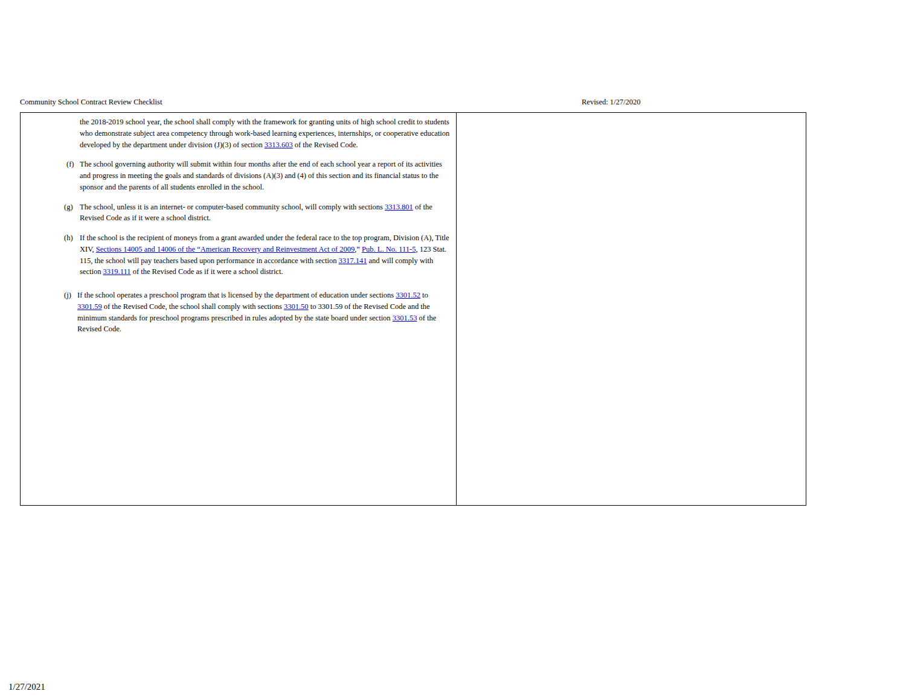Community School Contract Review Checklist
Revised: 1/27/2020
the 2018-2019 school year, the school shall comply with the framework for granting units of high school credit to students who demonstrate subject area competency through work-based learning experiences, internships, or cooperative education developed by the department under division (J)(3) of section 3313.603 of the Revised Code.
(f) The school governing authority will submit within four months after the end of each school year a report of its activities and progress in meeting the goals and standards of divisions (A)(3) and (4) of this section and its financial status to the sponsor and the parents of all students enrolled in the school.
(g) The school, unless it is an internet- or computer-based community school, will comply with sections 3313.801 of the Revised Code as if it were a school district.
(h) If the school is the recipient of moneys from a grant awarded under the federal race to the top program, Division (A), Title XIV, Sections 14005 and 14006 of the “American Recovery and Reinvestment Act of 2009,” Pub. L. No. 111-5, 123 Stat. 115, the school will pay teachers based upon performance in accordance with section 3317.141 and will comply with section 3319.111 of the Revised Code as if it were a school district.
(j) If the school operates a preschool program that is licensed by the department of education under sections 3301.52 to 3301.59 of the Revised Code, the school shall comply with sections 3301.50 to 3301.59 of the Revised Code and the minimum standards for preschool programs prescribed in rules adopted by the state board under section 3301.53 of the Revised Code.
1/27/2021